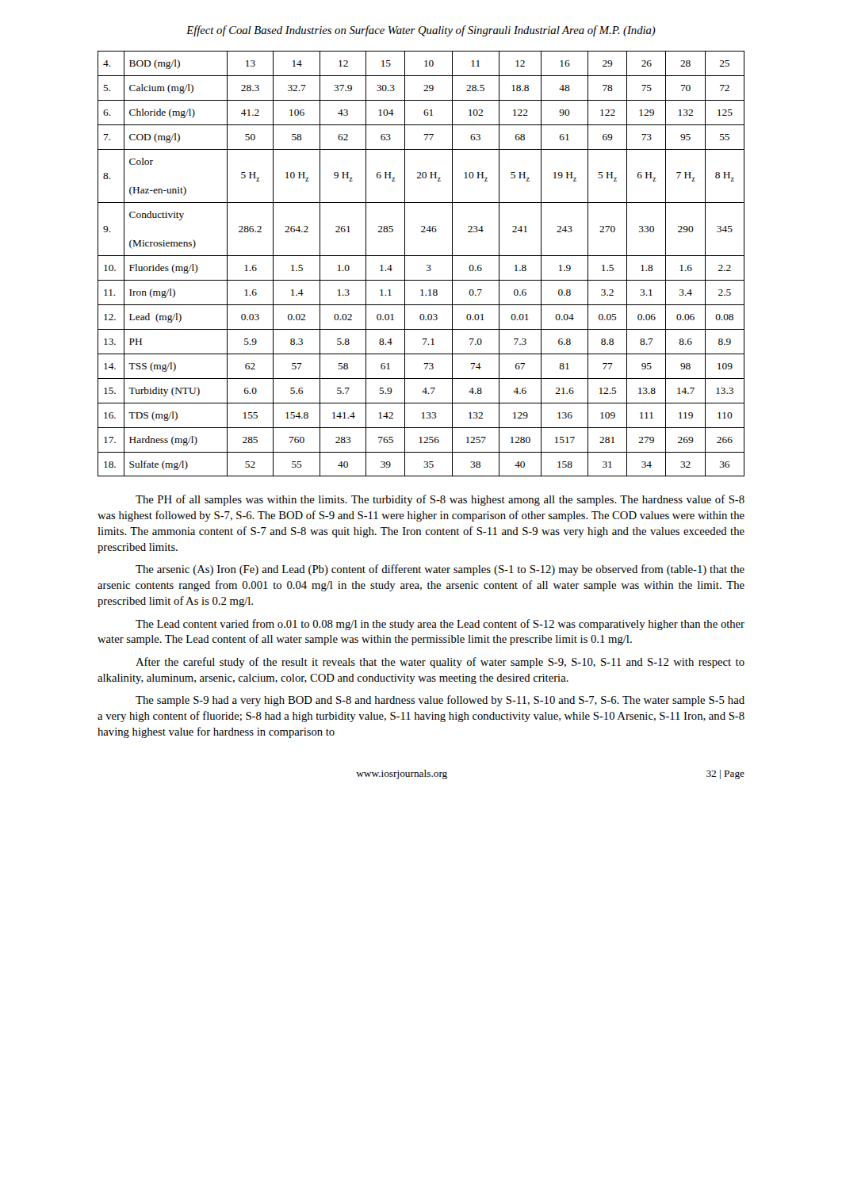Effect of Coal Based Industries on Surface Water Quality of Singrauli Industrial Area of M.P. (India)
| 4. | BOD (mg/l) | 13 | 14 | 12 | 15 | 10 | 11 | 12 | 16 | 29 | 26 | 28 | 25 |
| 5. | Calcium (mg/l) | 28.3 | 32.7 | 37.9 | 30.3 | 29 | 28.5 | 18.8 | 48 | 78 | 75 | 70 | 72 |
| 6. | Chloride (mg/l) | 41.2 | 106 | 43 | 104 | 61 | 102 | 122 | 90 | 122 | 129 | 132 | 125 |
| 7. | COD (mg/l) | 50 | 58 | 62 | 63 | 77 | 63 | 68 | 61 | 69 | 73 | 95 | 55 |
| 8. | Color (Haz-en-unit) | 5 H z | 10 H z | 9 H z | 6 H z | 20 H z | 10 H z | 5 H z | 19 H z | 5 H z | 6 H z | 7 H z | 8 H z |
| 9. | Conductivity (Microsiemens) | 286.2 | 264.2 | 261 | 285 | 246 | 234 | 241 | 243 | 270 | 330 | 290 | 345 |
| 10. | Fluorides (mg/l) | 1.6 | 1.5 | 1.0 | 1.4 | 3 | 0.6 | 1.8 | 1.9 | 1.5 | 1.8 | 1.6 | 2.2 |
| 11. | Iron (mg/l) | 1.6 | 1.4 | 1.3 | 1.1 | 1.18 | 0.7 | 0.6 | 0.8 | 3.2 | 3.1 | 3.4 | 2.5 |
| 12. | Lead (mg/l) | 0.03 | 0.02 | 0.02 | 0.01 | 0.03 | 0.01 | 0.01 | 0.04 | 0.05 | 0.06 | 0.06 | 0.08 |
| 13. | PH | 5.9 | 8.3 | 5.8 | 8.4 | 7.1 | 7.0 | 7.3 | 6.8 | 8.8 | 8.7 | 8.6 | 8.9 |
| 14. | TSS (mg/l) | 62 | 57 | 58 | 61 | 73 | 74 | 67 | 81 | 77 | 95 | 98 | 109 |
| 15. | Turbidity (NTU) | 6.0 | 5.6 | 5.7 | 5.9 | 4.7 | 4.8 | 4.6 | 21.6 | 12.5 | 13.8 | 14.7 | 13.3 |
| 16. | TDS (mg/l) | 155 | 154.8 | 141.4 | 142 | 133 | 132 | 129 | 136 | 109 | 111 | 119 | 110 |
| 17. | Hardness (mg/l) | 285 | 760 | 283 | 765 | 1256 | 1257 | 1280 | 1517 | 281 | 279 | 269 | 266 |
| 18. | Sulfate (mg/l) | 52 | 55 | 40 | 39 | 35 | 38 | 40 | 158 | 31 | 34 | 32 | 36 |
The PH of all samples was within the limits. The turbidity of S-8 was highest among all the samples. The hardness value of S-8 was highest followed by S-7, S-6. The BOD of S-9 and S-11 were higher in comparison of other samples. The COD values were within the limits. The ammonia content of S-7 and S-8 was quit high. The Iron content of S-11 and S-9 was very high and the values exceeded the prescribed limits.
The arsenic (As) Iron (Fe) and Lead (Pb) content of different water samples (S-1 to S-12) may be observed from (table-1) that the arsenic contents ranged from 0.001 to 0.04 mg/l in the study area, the arsenic content of all water sample was within the limit. The prescribed limit of As is 0.2 mg/l.
The Lead content varied from o.01 to 0.08 mg/l in the study area the Lead content of S-12 was comparatively higher than the other water sample. The Lead content of all water sample was within the permissible limit the prescribe limit is 0.1 mg/l.
After the careful study of the result it reveals that the water quality of water sample S-9, S-10, S-11 and S-12 with respect to alkalinity, aluminum, arsenic, calcium, color, COD and conductivity was meeting the desired criteria.
The sample S-9 had a very high BOD and S-8 and hardness value followed by S-11, S-10 and S-7, S-6. The water sample S-5 had a very high content of fluoride; S-8 had a high turbidity value, S-11 having high conductivity value, while S-10 Arsenic, S-11 Iron, and S-8 having highest value for hardness in comparison to
www.iosrjournals.org 32 | Page